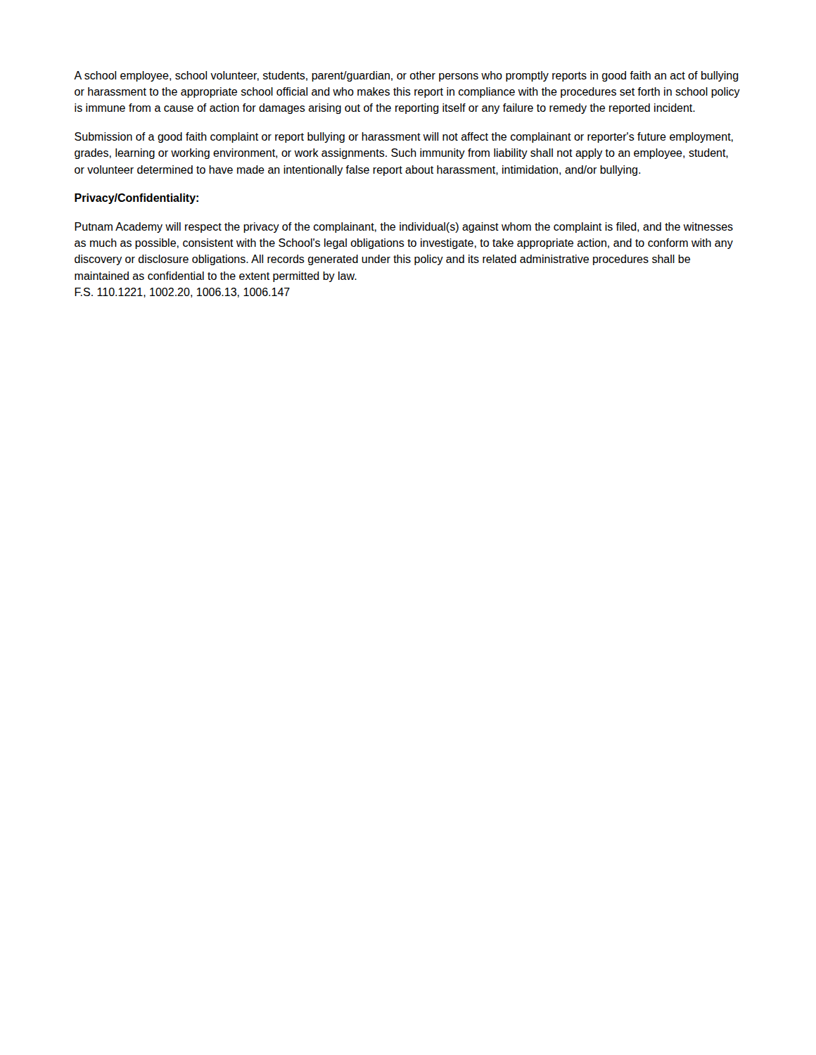A school employee, school volunteer, students, parent/guardian, or other persons who promptly reports in good faith an act of bullying or harassment to the appropriate school official and who makes this report in compliance with the procedures set forth in school policy is immune from a cause of action for damages arising out of the reporting itself or any failure to remedy the reported incident.
Submission of a good faith complaint or report bullying or harassment will not affect the complainant or reporter's future employment, grades, learning or working environment, or work assignments. Such immunity from liability shall not apply to an employee, student, or volunteer determined to have made an intentionally false report about harassment, intimidation, and/or bullying.
Privacy/Confidentiality:
Putnam Academy will respect the privacy of the complainant, the individual(s) against whom the complaint is filed, and the witnesses as much as possible, consistent with the School's legal obligations to investigate, to take appropriate action, and to conform with any discovery or disclosure obligations. All records generated under this policy and its related administrative procedures shall be maintained as confidential to the extent permitted by law.
F.S. 110.1221, 1002.20, 1006.13, 1006.147